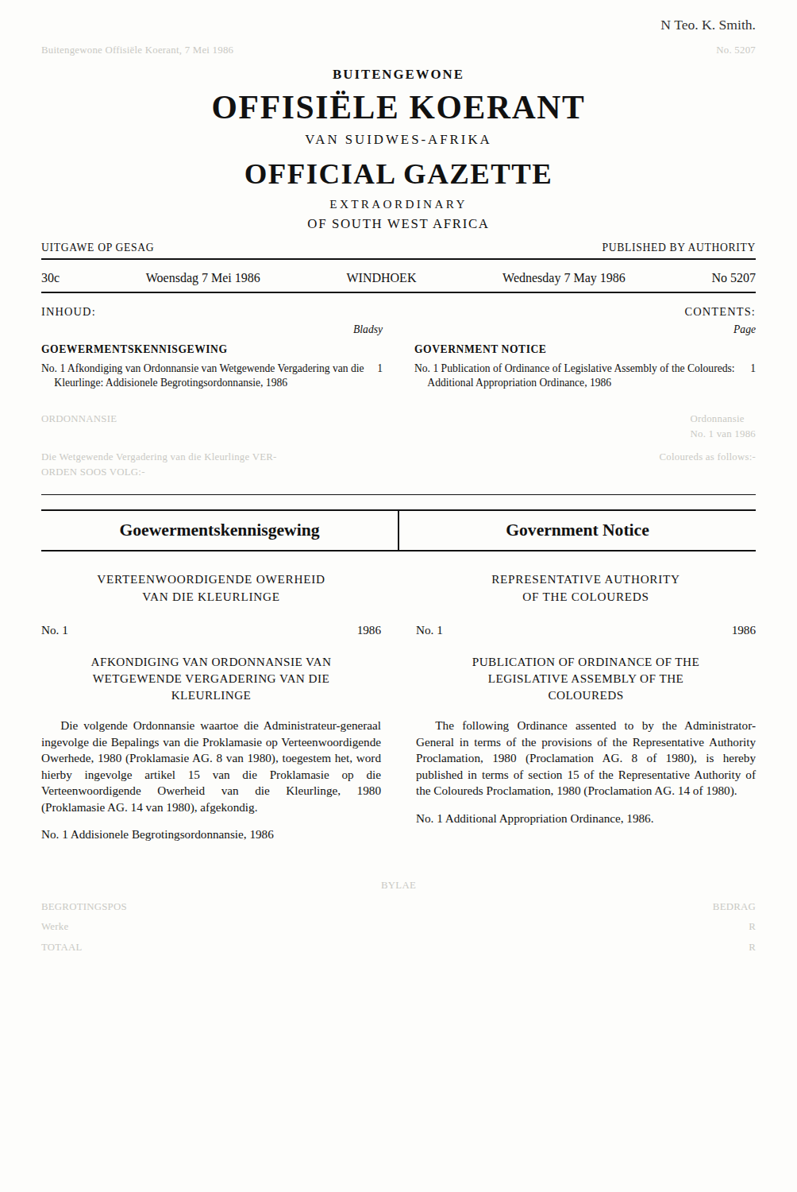N Teo. K. Smith.
Buitengewone Offisiële Koerant, 7 Mei 1986 No. 5207
BUITENGEWONE
OFFISIËLE KOERANT
VAN SUIDWES-AFRIKA
OFFICIAL GAZETTE
EXTRAORDINARY
OF SOUTH WEST AFRICA
UITGAWE OP GESAG PUBLISHED BY AUTHORITY
30c Woensdag 7 Mei 1986 WINDHOEK Wednesday 7 May 1986 No 5207
INHOUD: CONTENTS:
Bladsy
GOEWERMENTSKENNISGEWING
No. 1 Afkondiging van Ordonnansie van Wetgewende Vergadering van die Kleurlinge: Addisionele Begrotingsordonnansie, 1986
1
Page
GOVERNMENT NOTICE
No. 1 Publication of Ordinance of Legislative Assembly of the Coloureds: Additional Appropriation Ordinance, 1986
1
ORDONNANSIE Ordonnansie
No. 1 van 1986
Die Wetgewende Vergadering van die Kleurlinge VER-
ORDEN SOOS VOLG:- Coloureds as follows:-
Goewermentskennisgewing
Government Notice
VERTEENWOORDIGENDE OWERHEID
VAN DIE KLEURLINGE
No. 1 1986
AFKONDIGING VAN ORDONNANSIE VAN
WETGEWENDE VERGADERING VAN DIE
KLEURLINGE
Die volgende Ordonnansie waartoe die Administrateur-generaal ingevolge die Bepalings van die Proklamasie op Verteenwoordigende Owerhede, 1980 (Proklamasie AG. 8 van 1980), toegestem het, word hierby ingevolge artikel 15 van die Proklamasie op die Verteenwoordigende Owerheid van die Kleurlinge, 1980 (Proklamasie AG. 14 van 1980), afgekondig.
No. 1 Addisionele Begrotingsordonnansie, 1986
REPRESENTATIVE AUTHORITY
OF THE COLOUREDS
No. 1 1986
PUBLICATION OF ORDINANCE OF THE
LEGISLATIVE ASSEMBLY OF THE
COLOUREDS
The following Ordinance assented to by the Administrator-General in terms of the provisions of the Representative Authority Proclamation, 1980 (Proclamation AG. 8 of 1980), is hereby published in terms of section 15 of the Representative Authority of the Coloureds Proclamation, 1980 (Proclamation AG. 14 of 1980).
No. 1 Additional Appropriation Ordinance, 1986.
BYLAE
BEGROTINGSPOS BEDRAG
Werke R
TOTAAL R